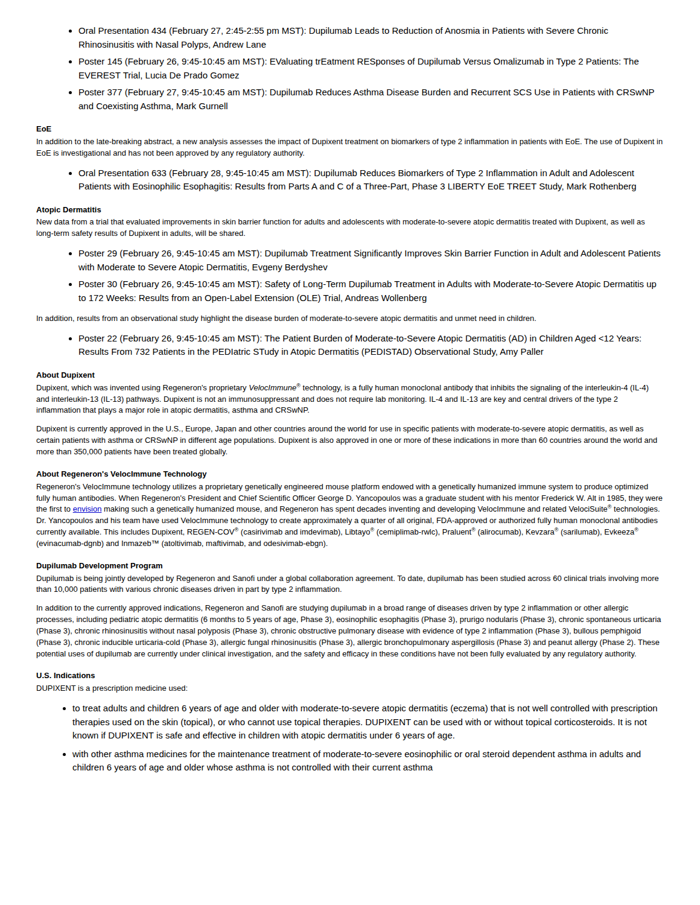Oral Presentation 434 (February 27, 2:45-2:55 pm MST): Dupilumab Leads to Reduction of Anosmia in Patients with Severe Chronic Rhinosinusitis with Nasal Polyps, Andrew Lane
Poster 145 (February 26, 9:45-10:45 am MST): EValuating trEatment RESponses of Dupilumab Versus Omalizumab in Type 2 Patients: The EVEREST Trial, Lucia De Prado Gomez
Poster 377 (February 27, 9:45-10:45 am MST): Dupilumab Reduces Asthma Disease Burden and Recurrent SCS Use in Patients with CRSwNP and Coexisting Asthma, Mark Gurnell
EoE
In addition to the late-breaking abstract, a new analysis assesses the impact of Dupixent treatment on biomarkers of type 2 inflammation in patients with EoE. The use of Dupixent in EoE is investigational and has not been approved by any regulatory authority.
Oral Presentation 633 (February 28, 9:45-10:45 am MST): Dupilumab Reduces Biomarkers of Type 2 Inflammation in Adult and Adolescent Patients with Eosinophilic Esophagitis: Results from Parts A and C of a Three-Part, Phase 3 LIBERTY EoE TREET Study, Mark Rothenberg
Atopic Dermatitis
New data from a trial that evaluated improvements in skin barrier function for adults and adolescents with moderate-to-severe atopic dermatitis treated with Dupixent, as well as long-term safety results of Dupixent in adults, will be shared.
Poster 29 (February 26, 9:45-10:45 am MST): Dupilumab Treatment Significantly Improves Skin Barrier Function in Adult and Adolescent Patients with Moderate to Severe Atopic Dermatitis, Evgeny Berdyshev
Poster 30 (February 26, 9:45-10:45 am MST): Safety of Long-Term Dupilumab Treatment in Adults with Moderate-to-Severe Atopic Dermatitis up to 172 Weeks: Results from an Open-Label Extension (OLE) Trial, Andreas Wollenberg
In addition, results from an observational study highlight the disease burden of moderate-to-severe atopic dermatitis and unmet need in children.
Poster 22 (February 26, 9:45-10:45 am MST): The Patient Burden of Moderate-to-Severe Atopic Dermatitis (AD) in Children Aged <12 Years: Results From 732 Patients in the PEDIatric STudy in Atopic Dermatitis (PEDISTAD) Observational Study, Amy Paller
About Dupixent
Dupixent, which was invented using Regeneron's proprietary VelocImmune® technology, is a fully human monoclonal antibody that inhibits the signaling of the interleukin-4 (IL-4) and interleukin-13 (IL-13) pathways. Dupixent is not an immunosuppressant and does not require lab monitoring. IL-4 and IL-13 are key and central drivers of the type 2 inflammation that plays a major role in atopic dermatitis, asthma and CRSwNP.
Dupixent is currently approved in the U.S., Europe, Japan and other countries around the world for use in specific patients with moderate-to-severe atopic dermatitis, as well as certain patients with asthma or CRSwNP in different age populations. Dupixent is also approved in one or more of these indications in more than 60 countries around the world and more than 350,000 patients have been treated globally.
About Regeneron's VelocImmune Technology
Regeneron's VelocImmune technology utilizes a proprietary genetically engineered mouse platform endowed with a genetically humanized immune system to produce optimized fully human antibodies. When Regeneron's President and Chief Scientific Officer George D. Yancopoulos was a graduate student with his mentor Frederick W. Alt in 1985, they were the first to envision making such a genetically humanized mouse, and Regeneron has spent decades inventing and developing VelocImmune and related VelociSuite® technologies. Dr. Yancopoulos and his team have used VelocImmune technology to create approximately a quarter of all original, FDA-approved or authorized fully human monoclonal antibodies currently available. This includes Dupixent, REGEN-COV® (casirivimab and imdevimab), Libtayo® (cemiplimab-rwlc), Praluent® (alirocumab), Kevzara® (sarilumab), Evkeeza® (evinacumab-dgnb) and Inmazeb™ (atoltivimab, maftivimab, and odesivimab-ebgn).
Dupilumab Development Program
Dupilumab is being jointly developed by Regeneron and Sanofi under a global collaboration agreement. To date, dupilumab has been studied across 60 clinical trials involving more than 10,000 patients with various chronic diseases driven in part by type 2 inflammation.
In addition to the currently approved indications, Regeneron and Sanofi are studying dupilumab in a broad range of diseases driven by type 2 inflammation or other allergic processes, including pediatric atopic dermatitis (6 months to 5 years of age, Phase 3), eosinophilic esophagitis (Phase 3), prurigo nodularis (Phase 3), chronic spontaneous urticaria (Phase 3), chronic rhinosinusitis without nasal polyposis (Phase 3), chronic obstructive pulmonary disease with evidence of type 2 inflammation (Phase 3), bullous pemphigoid (Phase 3), chronic inducible urticaria-cold (Phase 3), allergic fungal rhinosinusitis (Phase 3), allergic bronchopulmonary aspergillosis (Phase 3) and peanut allergy (Phase 2). These potential uses of dupilumab are currently under clinical investigation, and the safety and efficacy in these conditions have not been fully evaluated by any regulatory authority.
U.S. Indications
DUPIXENT is a prescription medicine used:
to treat adults and children 6 years of age and older with moderate-to-severe atopic dermatitis (eczema) that is not well controlled with prescription therapies used on the skin (topical), or who cannot use topical therapies. DUPIXENT can be used with or without topical corticosteroids. It is not known if DUPIXENT is safe and effective in children with atopic dermatitis under 6 years of age.
with other asthma medicines for the maintenance treatment of moderate-to-severe eosinophilic or oral steroid dependent asthma in adults and children 6 years of age and older whose asthma is not controlled with their current asthma